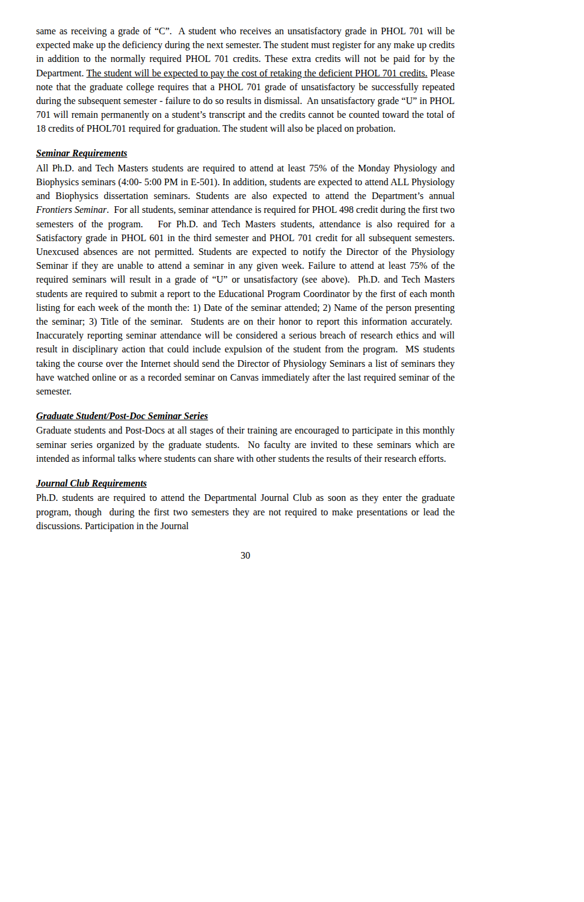same as receiving a grade of “C”. A student who receives an unsatisfactory grade in PHOL 701 will be expected make up the deficiency during the next semester. The student must register for any make up credits in addition to the normally required PHOL 701 credits. These extra credits will not be paid for by the Department. The student will be expected to pay the cost of retaking the deficient PHOL 701 credits. Please note that the graduate college requires that a PHOL 701 grade of unsatisfactory be successfully repeated during the subsequent semester - failure to do so results in dismissal. An unsatisfactory grade “U” in PHOL 701 will remain permanently on a student’s transcript and the credits cannot be counted toward the total of 18 credits of PHOL701 required for graduation. The student will also be placed on probation.
Seminar Requirements
All Ph.D. and Tech Masters students are required to attend at least 75% of the Monday Physiology and Biophysics seminars (4:00- 5:00 PM in E-501). In addition, students are expected to attend ALL Physiology and Biophysics dissertation seminars. Students are also expected to attend the Department’s annual Frontiers Seminar. For all students, seminar attendance is required for PHOL 498 credit during the first two semesters of the program. For Ph.D. and Tech Masters students, attendance is also required for a Satisfactory grade in PHOL 601 in the third semester and PHOL 701 credit for all subsequent semesters. Unexcused absences are not permitted. Students are expected to notify the Director of the Physiology Seminar if they are unable to attend a seminar in any given week. Failure to attend at least 75% of the required seminars will result in a grade of “U” or unsatisfactory (see above). Ph.D. and Tech Masters students are required to submit a report to the Educational Program Coordinator by the first of each month listing for each week of the month the: 1) Date of the seminar attended; 2) Name of the person presenting the seminar; 3) Title of the seminar. Students are on their honor to report this information accurately. Inaccurately reporting seminar attendance will be considered a serious breach of research ethics and will result in disciplinary action that could include expulsion of the student from the program. MS students taking the course over the Internet should send the Director of Physiology Seminars a list of seminars they have watched online or as a recorded seminar on Canvas immediately after the last required seminar of the semester.
Graduate Student/Post-Doc Seminar Series
Graduate students and Post-Docs at all stages of their training are encouraged to participate in this monthly seminar series organized by the graduate students. No faculty are invited to these seminars which are intended as informal talks where students can share with other students the results of their research efforts.
Journal Club Requirements
Ph.D. students are required to attend the Departmental Journal Club as soon as they enter the graduate program, though during the first two semesters they are not required to make presentations or lead the discussions. Participation in the Journal
30